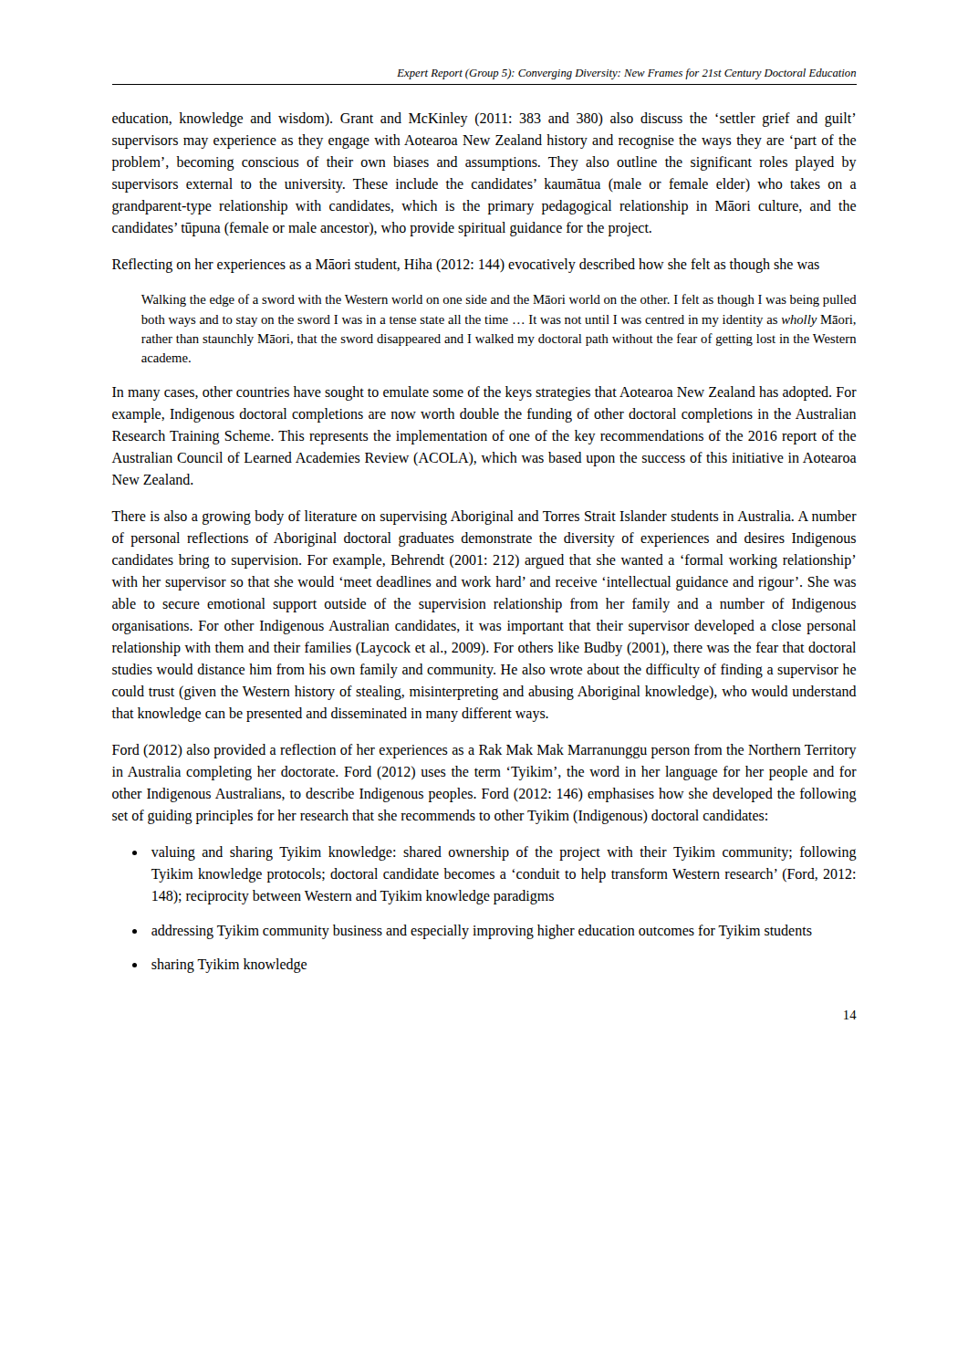Expert Report (Group 5): Converging Diversity: New Frames for 21st Century Doctoral Education
education, knowledge and wisdom). Grant and McKinley (2011: 383 and 380) also discuss the ‘settler grief and guilt’ supervisors may experience as they engage with Aotearoa New Zealand history and recognise the ways they are ‘part of the problem’, becoming conscious of their own biases and assumptions. They also outline the significant roles played by supervisors external to the university. These include the candidates’ kaumātua (male or female elder) who takes on a grandparent-type relationship with candidates, which is the primary pedagogical relationship in Māori culture, and the candidates’ tūpuna (female or male ancestor), who provide spiritual guidance for the project.
Reflecting on her experiences as a Māori student, Hiha (2012: 144) evocatively described how she felt as though she was
Walking the edge of a sword with the Western world on one side and the Māori world on the other. I felt as though I was being pulled both ways and to stay on the sword I was in a tense state all the time … It was not until I was centred in my identity as wholly Māori, rather than staunchly Māori, that the sword disappeared and I walked my doctoral path without the fear of getting lost in the Western academe.
In many cases, other countries have sought to emulate some of the keys strategies that Aotearoa New Zealand has adopted. For example, Indigenous doctoral completions are now worth double the funding of other doctoral completions in the Australian Research Training Scheme. This represents the implementation of one of the key recommendations of the 2016 report of the Australian Council of Learned Academies Review (ACOLA), which was based upon the success of this initiative in Aotearoa New Zealand.
There is also a growing body of literature on supervising Aboriginal and Torres Strait Islander students in Australia. A number of personal reflections of Aboriginal doctoral graduates demonstrate the diversity of experiences and desires Indigenous candidates bring to supervision. For example, Behrendt (2001: 212) argued that she wanted a ‘formal working relationship’ with her supervisor so that she would ‘meet deadlines and work hard’ and receive ‘intellectual guidance and rigour’. She was able to secure emotional support outside of the supervision relationship from her family and a number of Indigenous organisations. For other Indigenous Australian candidates, it was important that their supervisor developed a close personal relationship with them and their families (Laycock et al., 2009). For others like Budby (2001), there was the fear that doctoral studies would distance him from his own family and community. He also wrote about the difficulty of finding a supervisor he could trust (given the Western history of stealing, misinterpreting and abusing Aboriginal knowledge), who would understand that knowledge can be presented and disseminated in many different ways.
Ford (2012) also provided a reflection of her experiences as a Rak Mak Mak Marranunggu person from the Northern Territory in Australia completing her doctorate. Ford (2012) uses the term ‘Tyikim’, the word in her language for her people and for other Indigenous Australians, to describe Indigenous peoples. Ford (2012: 146) emphasises how she developed the following set of guiding principles for her research that she recommends to other Tyikim (Indigenous) doctoral candidates:
valuing and sharing Tyikim knowledge: shared ownership of the project with their Tyikim community; following Tyikim knowledge protocols; doctoral candidate becomes a ‘conduit to help transform Western research’ (Ford, 2012: 148); reciprocity between Western and Tyikim knowledge paradigms
addressing Tyikim community business and especially improving higher education outcomes for Tyikim students
sharing Tyikim knowledge
14